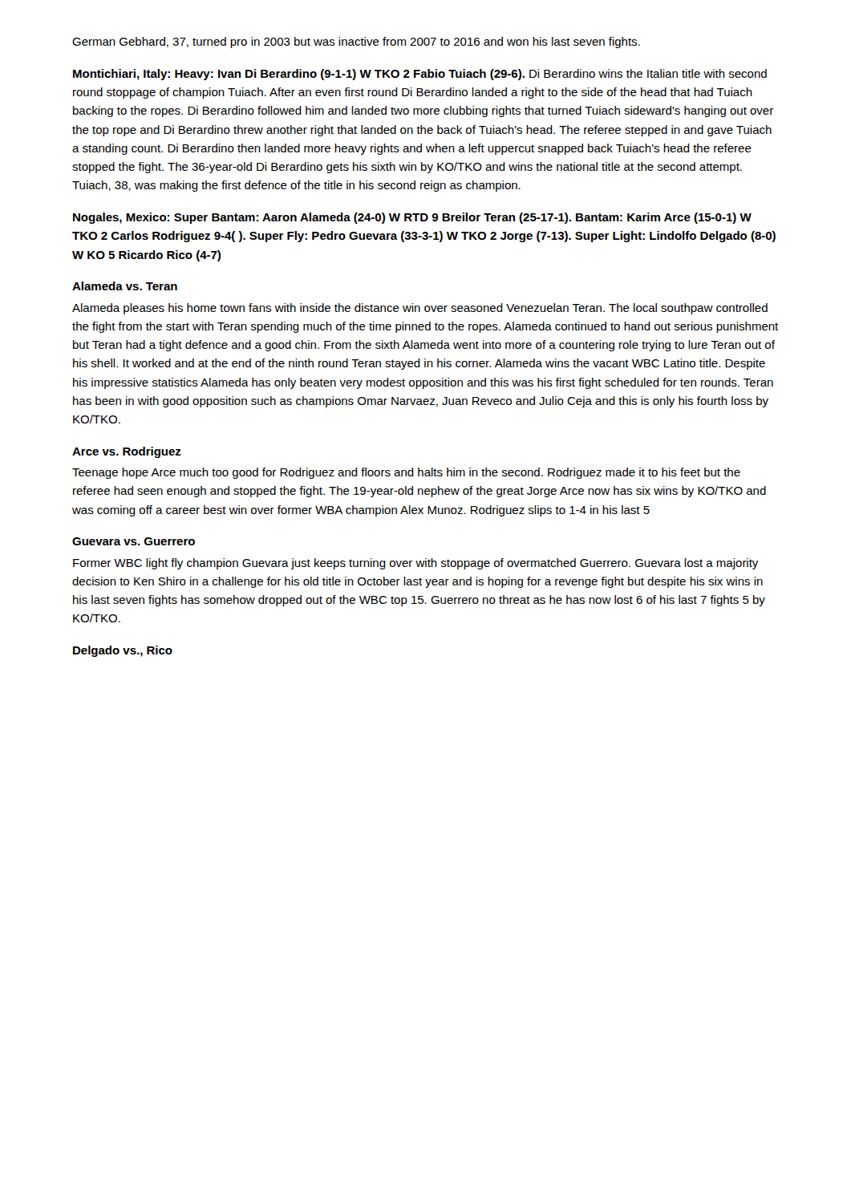German Gebhard, 37, turned pro in 2003 but was inactive from 2007 to 2016 and won his last seven fights.
Montichiari, Italy: Heavy: Ivan Di Berardino (9-1-1) W TKO 2 Fabio Tuiach (29-6). Di Berardino wins the Italian title with second round stoppage of champion Tuiach. After an even first round Di Berardino landed a right to the side of the head that had Tuiach backing to the ropes. Di Berardino followed him and landed two more clubbing rights that turned Tuiach sideward's hanging out over the top rope and Di Berardino threw another right that landed on the back of Tuiach's head. The referee stepped in and gave Tuiach a standing count. Di Berardino then landed more heavy rights and when a left uppercut snapped back Tuiach's head the referee stopped the fight. The 36-year-old Di Berardino gets his sixth win by KO/TKO and wins the national title at the second attempt. Tuiach, 38, was making the first defence of the title in his second reign as champion.
Nogales, Mexico: Super Bantam: Aaron Alameda (24-0) W RTD 9 Breilor Teran (25-17-1). Bantam: Karim Arce (15-0-1) W TKO 2 Carlos Rodriguez 9-4( ). Super Fly: Pedro Guevara (33-3-1) W TKO 2 Jorge (7-13). Super Light: Lindolfo Delgado (8-0) W KO 5 Ricardo Rico (4-7)
Alameda vs. Teran
Alameda pleases his home town fans with inside the distance win over seasoned Venezuelan Teran. The local southpaw controlled the fight from the start with Teran spending much of the time pinned to the ropes. Alameda continued to hand out serious punishment but Teran had a tight defence and a good chin. From the sixth Alameda went into more of a countering role trying to lure Teran out of his shell. It worked and at the end of the ninth round Teran stayed in his corner. Alameda wins the vacant WBC Latino title. Despite his impressive statistics Alameda has only beaten very modest opposition and this was his first fight scheduled for ten rounds. Teran has been in with good opposition such as champions Omar Narvaez, Juan Reveco and Julio Ceja and this is only his fourth loss by KO/TKO.
Arce vs. Rodriguez
Teenage hope Arce much too good for Rodriguez and floors and halts him in the second. Rodriguez made it to his feet but the referee had seen enough and stopped the fight. The 19-year-old nephew of the great Jorge Arce now has six wins by KO/TKO and was coming off a career best win over former WBA champion Alex Munoz. Rodriguez slips to 1-4 in his last 5
Guevara vs. Guerrero
Former WBC light fly champion Guevara just keeps turning over with stoppage of overmatched Guerrero. Guevara lost a majority decision to Ken Shiro in a challenge for his old title in October last year and is hoping for a revenge fight but despite his six wins in his last seven fights has somehow dropped out of the WBC top 15. Guerrero no threat as he has now lost 6 of his last 7 fights 5 by KO/TKO.
Delgado vs., Rico